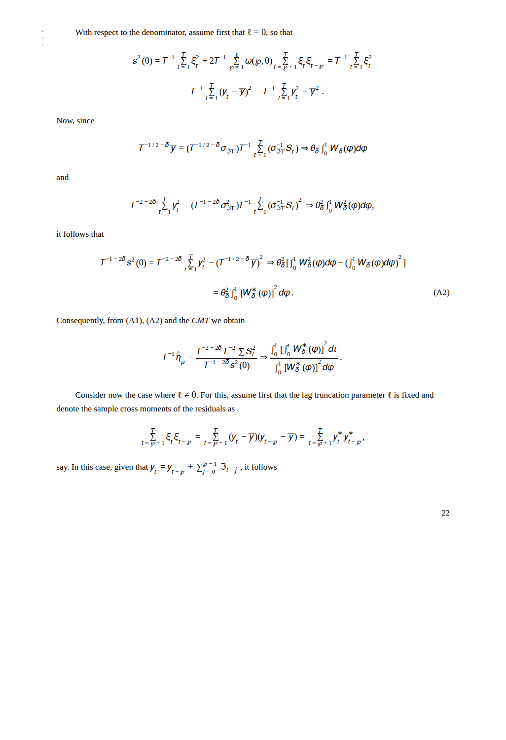,
.
.
With respect to the denominator, assume first that ℓ=0, so that
s2 (0) = T−1 ∑t=1T ξt2 + 2 T−1 ∑℘=1ℓ ω(℘,0) ∑t=℘+1T ξt ξt−℘ = T−1 ∑t=1T ξt2
= T−1 ∑t=1T (yt−y―)2 = T−1 ∑t=1T yt2 − y―2 .
Now, since
T−1/2−δ y― = ( T−1/2−δ σℑT ) T−1 ∑t=1T ( σℑT−1 St ) ⇒ θδ ∫01 Wδ (φ) dφ
and
T−2−2δ ∑t=1T yt2 = ( T−1−2δ σℑT2 ) T−1 ∑t=1T ( σℑT−1 St )2 ⇒ θδ2 ∫01 Wδ2 (φ) dφ ,
it follows that
T−1−2δ s2(0) = T−2−2δ ∑t=1T yt2 − ( T−1/2−δ y― )2 ⇒ θδ2 [ ∫01 Wδ2(φ)dφ − ( ∫01 Wδ(φ)dφ )2 ]
= θδ2 ∫01 [ Wδ∗(φ) ]2 dφ . (A2)
Consequently, from (A1), (A2) and the CMT we obtain
T−1 η^μ = T−2−2δ T−2 ∑ St2 T−1−2δ s2(0) ⇒ ∫01 [ ∫0τ Wδ∗(φ) ]2 dτ ∫01 [ Wδ∗(φ) ]2 dφ .
Consider now the case where ℓ≠0. For this, assume first that the lag truncation parameter ℓ is fixed and denote the sample cross moments of the residuals as
∑t=℘+1T ξt ξt−℘ = ∑t=℘+1T (yt−y―) (yt−℘−y―) = ∑t=℘+1T yt∗ yt−℘∗ ,
say. In this case, given that yt=yt−℘+∑j=0℘−1ℑt−j , it follows
22